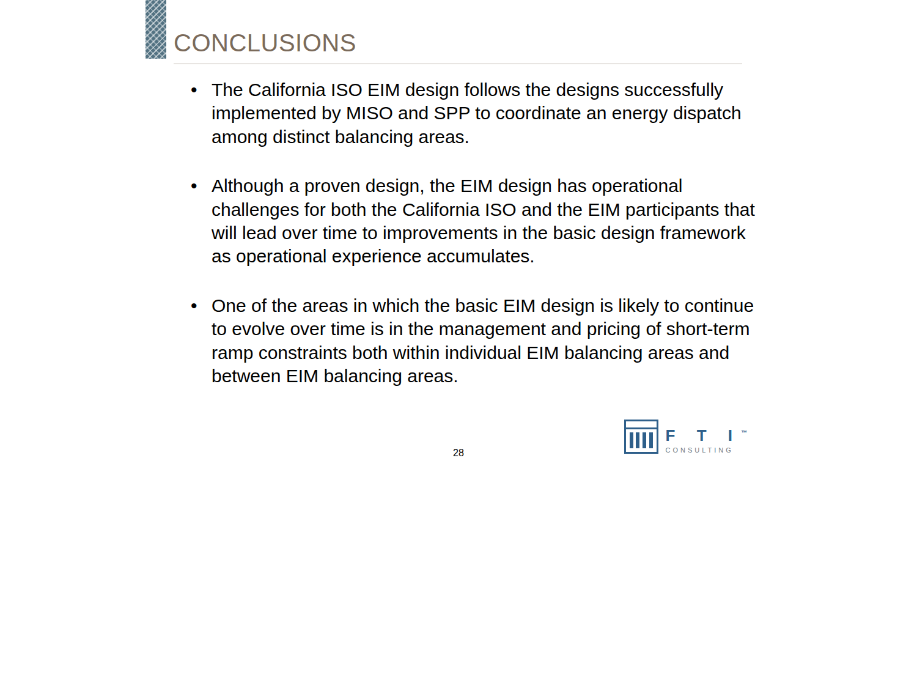CONCLUSIONS
The California ISO EIM design follows the designs successfully implemented by MISO and SPP to coordinate an energy dispatch among distinct balancing areas.
Although a proven design, the EIM design has operational challenges for both the California ISO and the EIM participants that will lead over time to improvements in the basic design framework as operational experience accumulates.
One of the areas in which the basic EIM design is likely to continue to evolve over time is in the management and pricing of short-term ramp constraints both within individual EIM balancing areas and between EIM balancing areas.
28
F T I™
CONSULTING